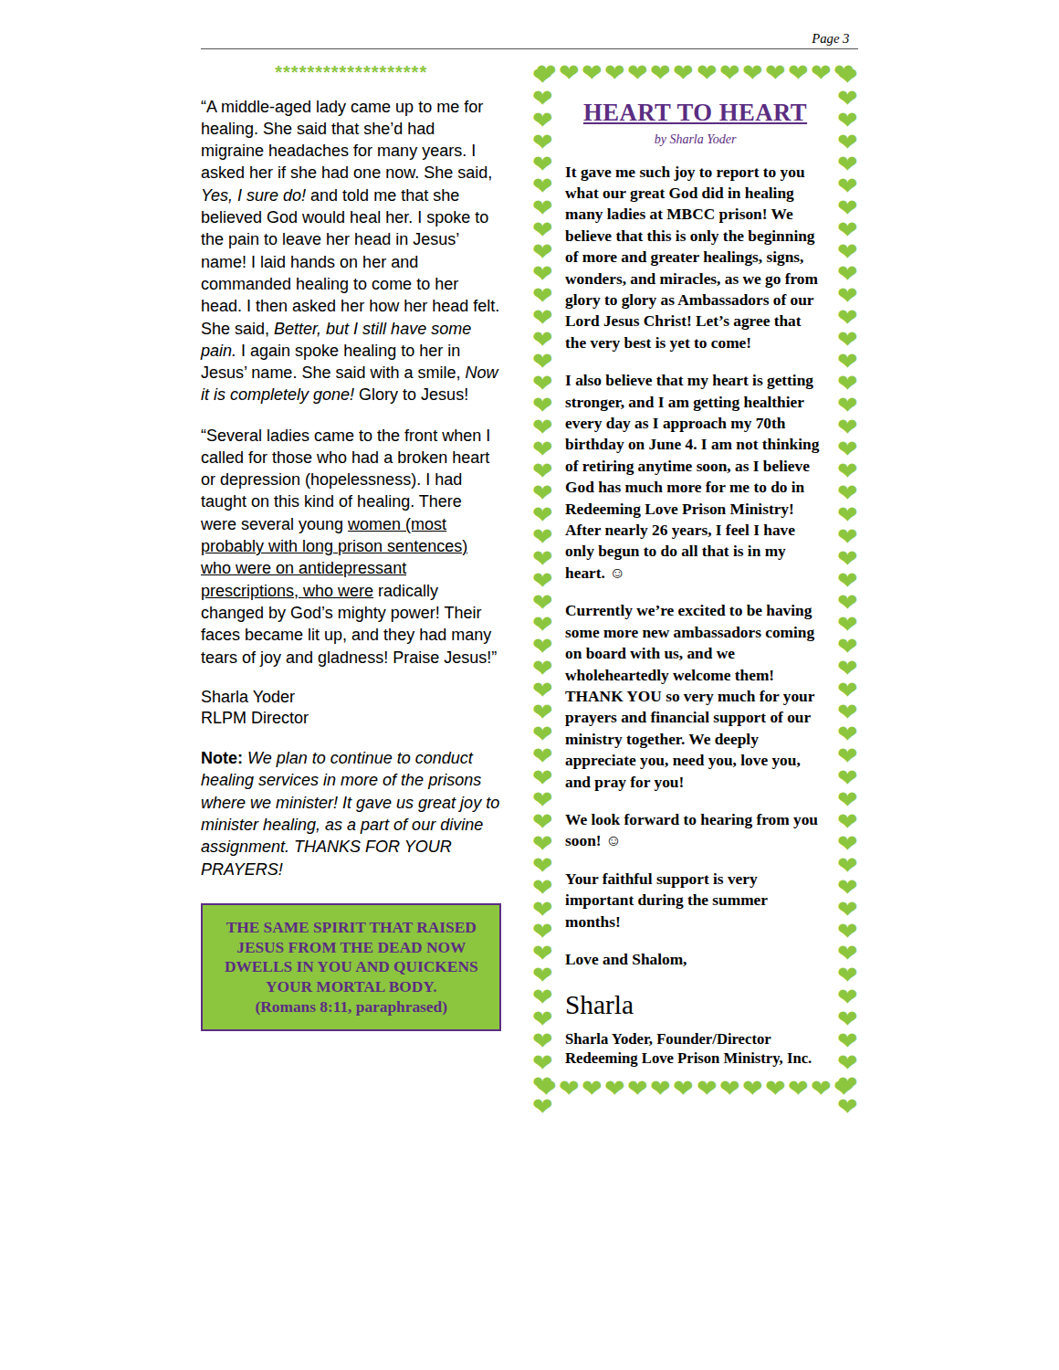Page 3
*******************
“A middle-aged lady came up to me for healing. She said that she’d had migraine headaches for many years. I asked her if she had one now. She said, Yes, I sure do! and told me that she believed God would heal her. I spoke to the pain to leave her head in Jesus’ name! I laid hands on her and commanded healing to come to her head. I then asked her how her head felt. She said, Better, but I still have some pain. I again spoke healing to her in Jesus’ name. She said with a smile, Now it is completely gone! Glory to Jesus!
“Several ladies came to the front when I called for those who had a broken heart or depression (hopelessness). I had taught on this kind of healing. There were several young women (most probably with long prison sentences) who were on antidepressant prescriptions, who were radically changed by God’s mighty power! Their faces became lit up, and they had many tears of joy and gladness! Praise Jesus!”
Sharla Yoder
RLPM Director
Note: We plan to continue to conduct healing services in more of the prisons where we minister! It gave us great joy to minister healing, as a part of our divine assignment. THANKS FOR YOUR PRAYERS!
THE SAME SPIRIT THAT RAISED JESUS FROM THE DEAD NOW DWELLS IN YOU AND QUICKENS YOUR MORTAL BODY.
(Romans 8:11, paraphrased)
❤❤❤❤❤❤❤❤❤❤❤❤❤❤
❤❤❤❤❤❤❤❤❤❤❤❤❤❤❤❤❤❤❤❤❤❤❤❤❤❤❤❤❤❤❤❤❤❤❤❤❤❤❤❤❤❤❤❤❤❤❤❤
❤❤❤❤❤❤❤❤❤❤❤❤❤❤❤❤❤❤❤❤❤❤❤❤❤❤❤❤❤❤❤❤❤❤❤❤❤❤❤❤❤❤❤❤❤❤❤❤
❤❤❤❤❤❤❤❤❤❤❤❤❤❤
HEART TO HEART
by Sharla Yoder
It gave me such joy to report to you what our great God did in healing many ladies at MBCC prison! We believe that this is only the beginning of more and greater healings, signs, wonders, and miracles, as we go from glory to glory as Ambassadors of our Lord Jesus Christ! Let’s agree that the very best is yet to come!
I also believe that my heart is getting stronger, and I am getting healthier every day as I approach my 70th birthday on June 4. I am not thinking of retiring anytime soon, as I believe God has much more for me to do in Redeeming Love Prison Ministry! After nearly 26 years, I feel I have only begun to do all that is in my heart. ☺
Currently we’re excited to be having some more new ambassadors coming on board with us, and we wholeheartedly welcome them! THANK YOU so very much for your prayers and financial support of our ministry together. We deeply appreciate you, need you, love you, and pray for you!
We look forward to hearing from you soon! ☺
Your faithful support is very important during the summer months!
Love and Shalom,
Sharla
Sharla Yoder, Founder/Director
Redeeming Love Prison Ministry, Inc.